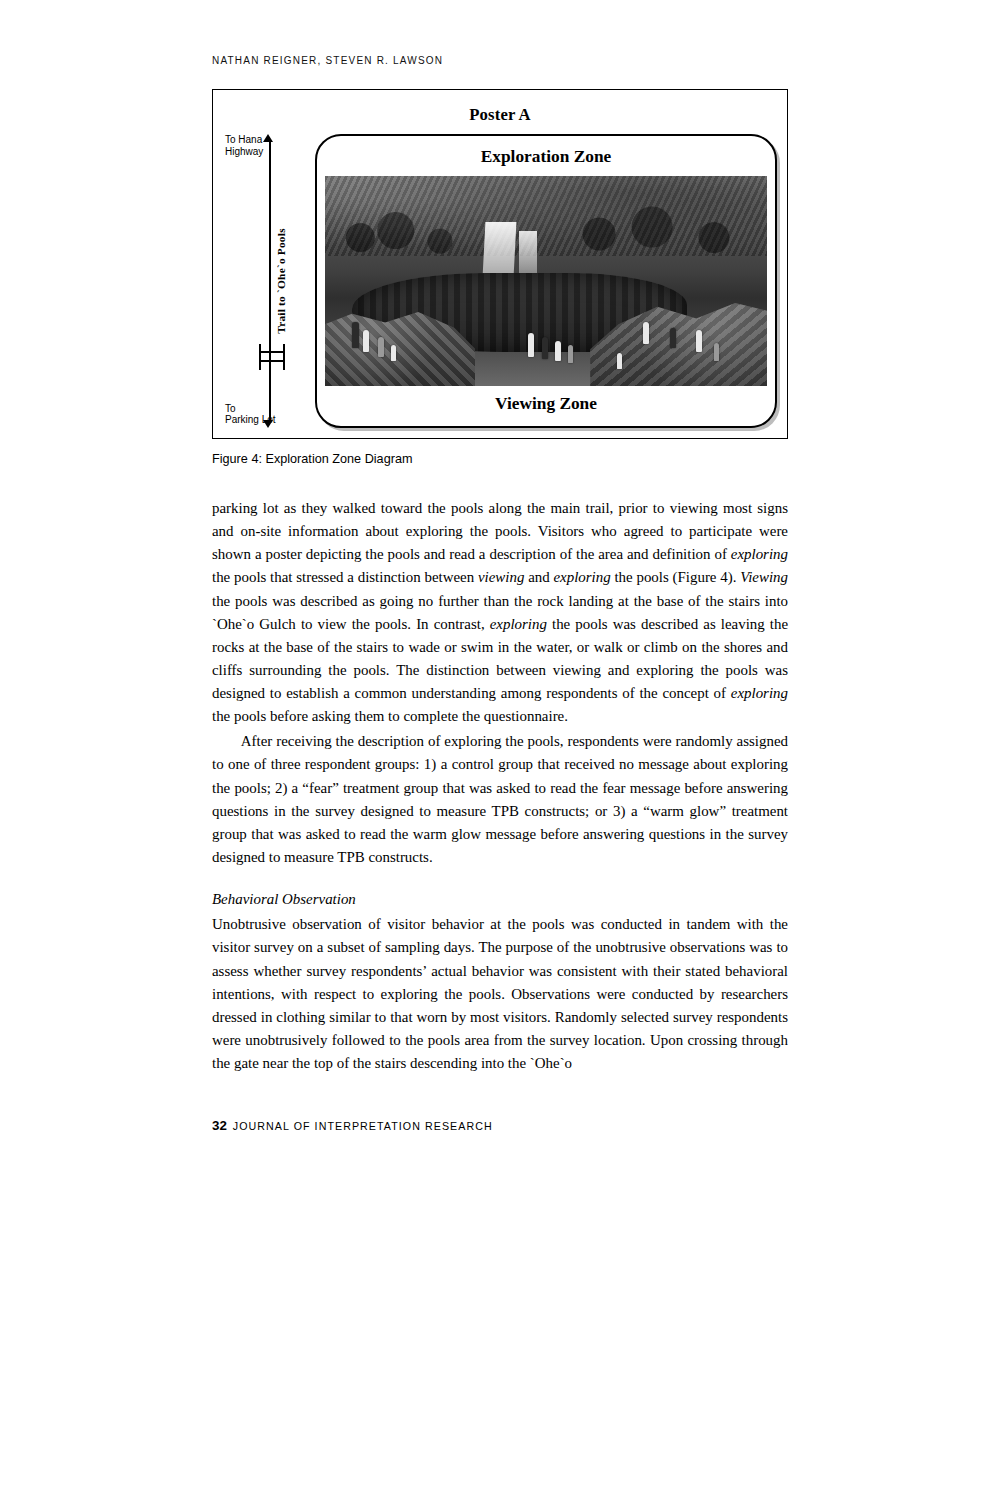Nathan Reigner, Steven R. Lawson
Poster A
To Hana
Highway
Trail to `Ohe`o Pools
To
Parking Lot
Exploration Zone
Viewing Zone
Figure 4: Exploration Zone Diagram
parking lot as they walked toward the pools along the main trail, prior to viewing most signs and on-site information about exploring the pools. Visitors who agreed to participate were shown a poster depicting the pools and read a description of the area and definition of exploring the pools that stressed a distinction between viewing and exploring the pools (Figure 4). Viewing the pools was described as going no further than the rock landing at the base of the stairs into `Ohe`o Gulch to view the pools. In contrast, exploring the pools was described as leaving the rocks at the base of the stairs to wade or swim in the water, or walk or climb on the shores and cliffs surrounding the pools. The distinction between viewing and exploring the pools was designed to establish a common understanding among respondents of the concept of exploring the pools before asking them to complete the questionnaire.
After receiving the description of exploring the pools, respondents were randomly assigned to one of three respondent groups: 1) a control group that received no message about exploring the pools; 2) a “fear” treatment group that was asked to read the fear message before answering questions in the survey designed to measure TPB constructs; or 3) a “warm glow” treatment group that was asked to read the warm glow message before answering questions in the survey designed to measure TPB constructs.
Behavioral Observation
Unobtrusive observation of visitor behavior at the pools was conducted in tandem with the visitor survey on a subset of sampling days. The purpose of the unobtrusive observations was to assess whether survey respondents’ actual behavior was consistent with their stated behavioral intentions, with respect to exploring the pools. Observations were conducted by researchers dressed in clothing similar to that worn by most visitors. Randomly selected survey respondents were unobtrusively followed to the pools area from the survey location. Upon crossing through the gate near the top of the stairs descending into the `Ohe`o
32 Journal of Interpretation Research